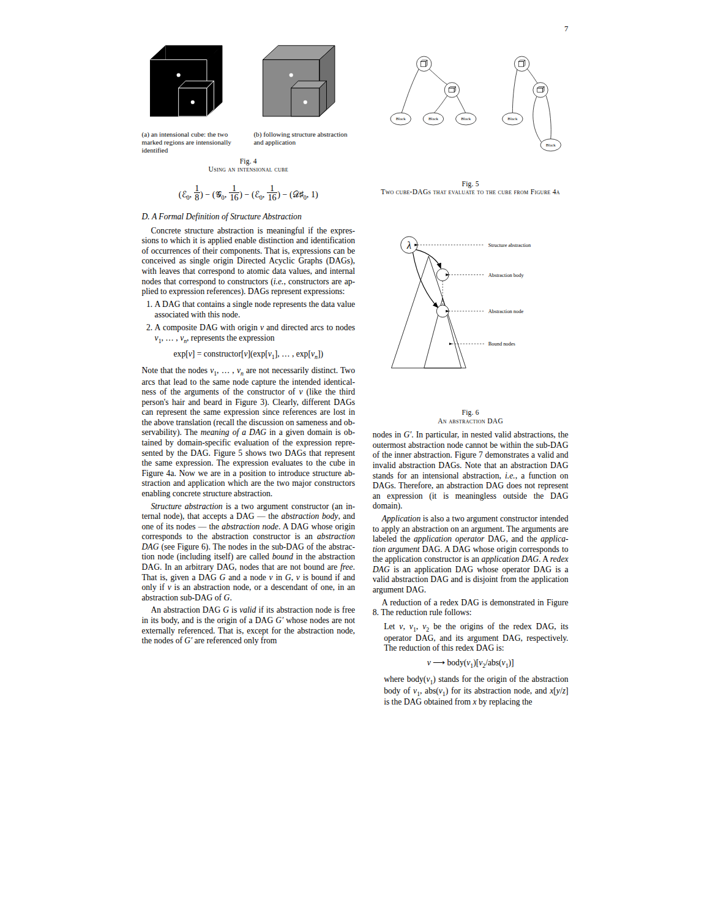7
(a) an intensional cube: the two marked regions are intensionally identified
(b) following structure abstraction and application
Fig. 4 Using an intensional cube
(ℰ0, 18) − (𝒢0, 116) − (ℰ0, 116) − (𝒟♯0, 1)
D. A Formal Definition of Structure Abstraction
Concrete structure abstraction is meaningful if the expressions to which it is applied enable distinction and identification of occurrences of their components. That is, expressions can be conceived as single origin Directed Acyclic Graphs (DAGs), with leaves that correspond to atomic data values, and internal nodes that correspond to constructors (i.e., constructors are applied to expression references). DAGs represent expressions:
A DAG that contains a single node represents the data value associated with this node.
A composite DAG with origin v and directed arcs to nodes v1, … , vn, represents the expression
exp[v] = constructor[v](exp[v1], … , exp[vn])
Note that the nodes v1, … , vn are not necessarily distinct. Two arcs that lead to the same node capture the intended identicalness of the arguments of the constructor of v (like the third person's hair and beard in Figure 3). Clearly, different DAGs can represent the same expression since references are lost in the above translation (recall the discussion on sameness and observability). The meaning of a DAG in a given domain is obtained by domain-specific evaluation of the expression represented by the DAG. Figure 5 shows two DAGs that represent the same expression. The expression evaluates to the cube in Figure 4a. Now we are in a position to introduce structure abstraction and application which are the two major constructors enabling concrete structure abstraction.
Structure abstraction is a two argument constructor (an internal node), that accepts a DAG — the abstraction body, and one of its nodes — the abstraction node. A DAG whose origin corresponds to the abstraction constructor is an abstraction DAG (see Figure 6). The nodes in the sub-DAG of the abstraction node (including itself) are called bound in the abstraction DAG. In an arbitrary DAG, nodes that are not bound are free. That is, given a DAG G and a node v in G, v is bound if and only if v is an abstraction node, or a descendant of one, in an abstraction sub-DAG of G.
An abstraction DAG G is valid if its abstraction node is free in its body, and is the origin of a DAG G′ whose nodes are not externally referenced. That is, except for the abstraction node, the nodes of G′ are referenced only from
Black Black Black Black Black
Fig. 5 Two cube-DAGs that evaluate to the cube from Figure 4a
λ Structure abstraction Abstraction body Abstraction node Bound nodes
Fig. 6 An abstraction DAG
nodes in G′. In particular, in nested valid abstractions, the outermost abstraction node cannot be within the sub-DAG of the inner abstraction. Figure 7 demonstrates a valid and invalid abstraction DAGs. Note that an abstraction DAG stands for an intensional abstraction, i.e., a function on DAGs. Therefore, an abstraction DAG does not represent an expression (it is meaningless outside the DAG domain).
Application is also a two argument constructor intended to apply an abstraction on an argument. The arguments are labeled the application operator DAG, and the application argument DAG. A DAG whose origin corresponds to the application constructor is an application DAG. A redex DAG is an application DAG whose operator DAG is a valid abstraction DAG and is disjoint from the application argument DAG.
A reduction of a redex DAG is demonstrated in Figure 8. The reduction rule follows:
Let v, v1, v2 be the origins of the redex DAG, its operator DAG, and its argument DAG, respectively. The reduction of this redex DAG is:
v ⟶ body(v1)[v2/abs(v1)]
where body(v1) stands for the origin of the abstraction body of v1, abs(v1) for its abstraction node, and x[y/z] is the DAG obtained from x by replacing the